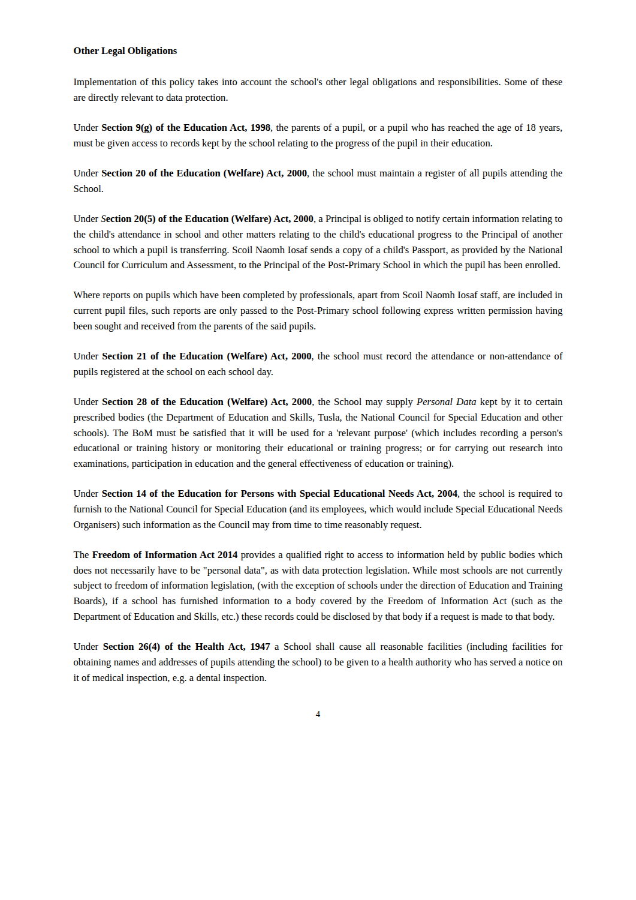Other Legal Obligations
Implementation of this policy takes into account the school's other legal obligations and responsibilities. Some of these are directly relevant to data protection.
Under Section 9(g) of the Education Act, 1998, the parents of a pupil, or a pupil who has reached the age of 18 years, must be given access to records kept by the school relating to the progress of the pupil in their education.
Under Section 20 of the Education (Welfare) Act, 2000, the school must maintain a register of all pupils attending the School.
Under Section 20(5) of the Education (Welfare) Act, 2000, a Principal is obliged to notify certain information relating to the child's attendance in school and other matters relating to the child's educational progress to the Principal of another school to which a pupil is transferring. Scoil Naomh Iosaf sends a copy of a child's Passport, as provided by the National Council for Curriculum and Assessment, to the Principal of the Post-Primary School in which the pupil has been enrolled.
Where reports on pupils which have been completed by professionals, apart from Scoil Naomh Iosaf staff, are included in current pupil files, such reports are only passed to the Post-Primary school following express written permission having been sought and received from the parents of the said pupils.
Under Section 21 of the Education (Welfare) Act, 2000, the school must record the attendance or non-attendance of pupils registered at the school on each school day.
Under Section 28 of the Education (Welfare) Act, 2000, the School may supply Personal Data kept by it to certain prescribed bodies (the Department of Education and Skills, Tusla, the National Council for Special Education and other schools). The BoM must be satisfied that it will be used for a 'relevant purpose' (which includes recording a person's educational or training history or monitoring their educational or training progress; or for carrying out research into examinations, participation in education and the general effectiveness of education or training).
Under Section 14 of the Education for Persons with Special Educational Needs Act, 2004, the school is required to furnish to the National Council for Special Education (and its employees, which would include Special Educational Needs Organisers) such information as the Council may from time to time reasonably request.
The Freedom of Information Act 2014 provides a qualified right to access to information held by public bodies which does not necessarily have to be "personal data", as with data protection legislation. While most schools are not currently subject to freedom of information legislation, (with the exception of schools under the direction of Education and Training Boards), if a school has furnished information to a body covered by the Freedom of Information Act (such as the Department of Education and Skills, etc.) these records could be disclosed by that body if a request is made to that body.
Under Section 26(4) of the Health Act, 1947 a School shall cause all reasonable facilities (including facilities for obtaining names and addresses of pupils attending the school) to be given to a health authority who has served a notice on it of medical inspection, e.g. a dental inspection.
4